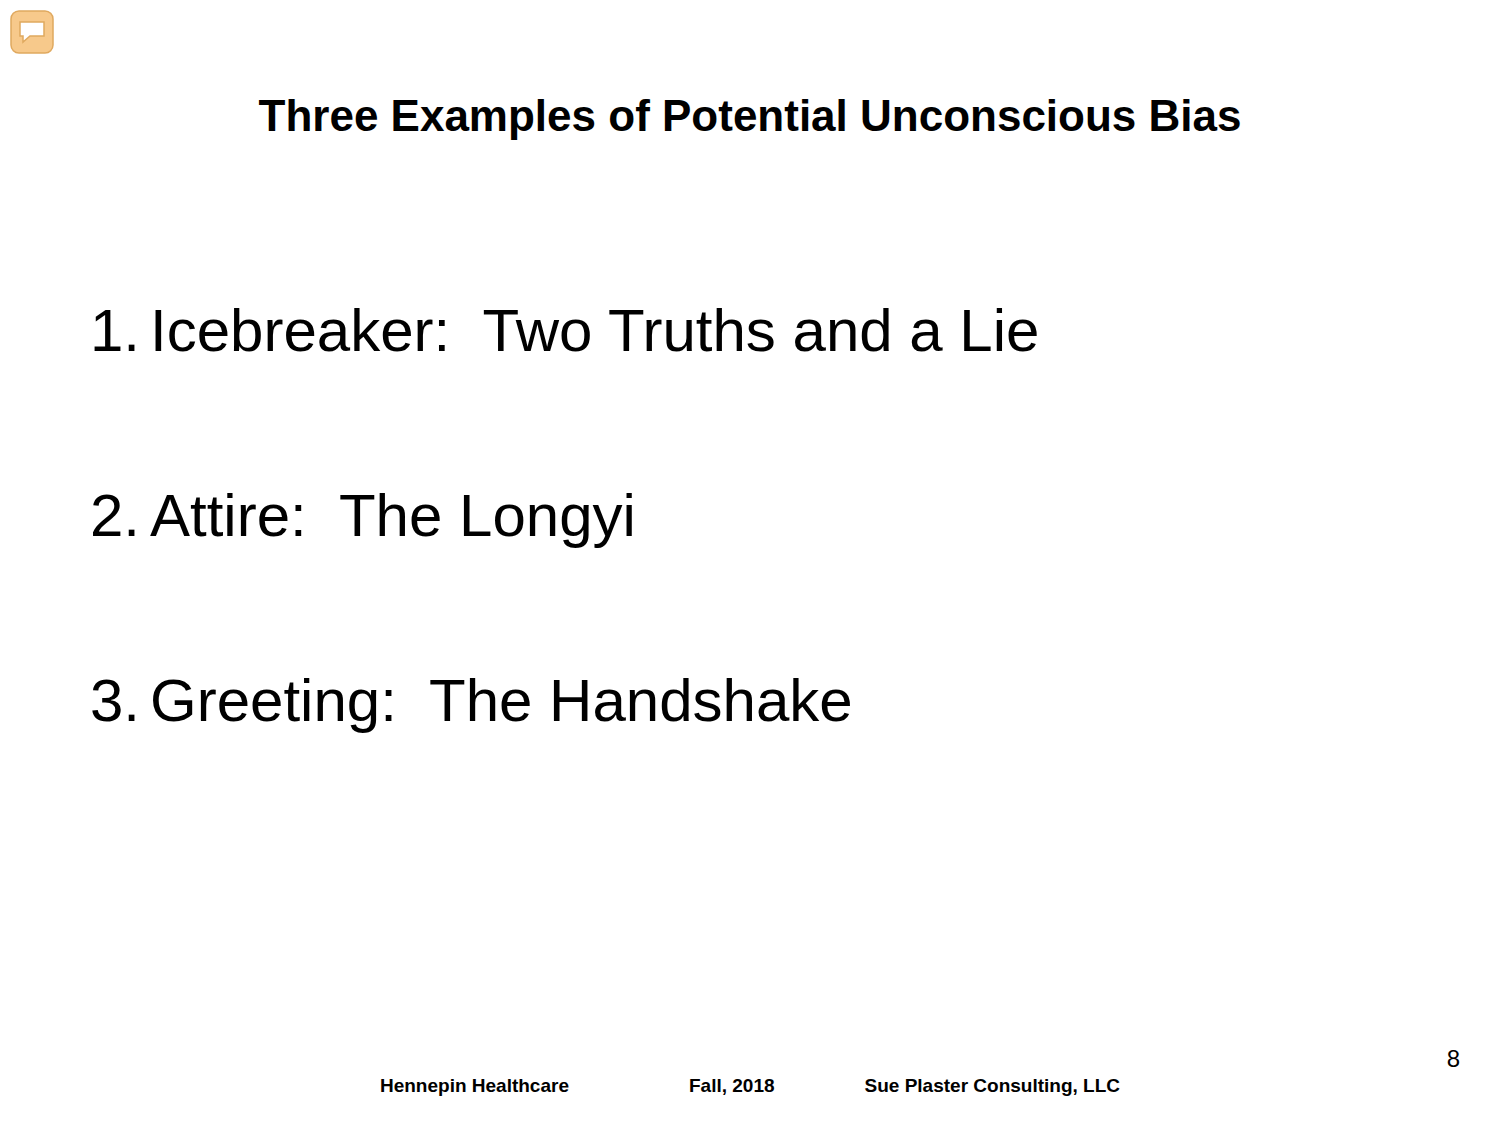Three Examples of Potential Unconscious Bias
1. Icebreaker: Two Truths and a Lie
2. Attire: The Longyi
3. Greeting: The Handshake
Hennepin Healthcare Fall, 2018 Sue Plaster Consulting, LLC
8